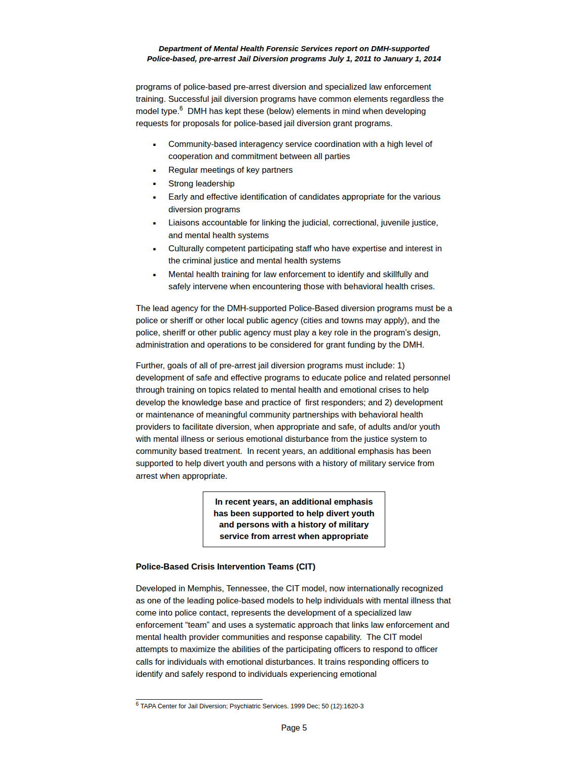Department of Mental Health Forensic Services report on DMH-supported
Police-based, pre-arrest Jail Diversion programs July 1, 2011 to January 1, 2014
programs of police-based pre-arrest diversion and specialized law enforcement training. Successful jail diversion programs have common elements regardless the model type.6 DMH has kept these (below) elements in mind when developing requests for proposals for police-based jail diversion grant programs.
Community-based interagency service coordination with a high level of cooperation and commitment between all parties
Regular meetings of key partners
Strong leadership
Early and effective identification of candidates appropriate for the various diversion programs
Liaisons accountable for linking the judicial, correctional, juvenile justice, and mental health systems
Culturally competent participating staff who have expertise and interest in the criminal justice and mental health systems
Mental health training for law enforcement to identify and skillfully and safely intervene when encountering those with behavioral health crises.
The lead agency for the DMH-supported Police-Based diversion programs must be a police or sheriff or other local public agency (cities and towns may apply), and the police, sheriff or other public agency must play a key role in the program’s design, administration and operations to be considered for grant funding by the DMH.
Further, goals of all of pre-arrest jail diversion programs must include: 1) development of safe and effective programs to educate police and related personnel through training on topics related to mental health and emotional crises to help develop the knowledge base and practice of first responders; and 2) development or maintenance of meaningful community partnerships with behavioral health providers to facilitate diversion, when appropriate and safe, of adults and/or youth with mental illness or serious emotional disturbance from the justice system to community based treatment. In recent years, an additional emphasis has been supported to help divert youth and persons with a history of military service from arrest when appropriate.
In recent years, an additional emphasis has been supported to help divert youth and persons with a history of military service from arrest when appropriate
Police-Based Crisis Intervention Teams (CIT)
Developed in Memphis, Tennessee, the CIT model, now internationally recognized as one of the leading police-based models to help individuals with mental illness that come into police contact, represents the development of a specialized law enforcement “team” and uses a systematic approach that links law enforcement and mental health provider communities and response capability. The CIT model attempts to maximize the abilities of the participating officers to respond to officer calls for individuals with emotional disturbances. It trains responding officers to identify and safely respond to individuals experiencing emotional
6 TAPA Center for Jail Diversion; Psychiatric Services. 1999 Dec; 50 (12):1620-3
Page 5